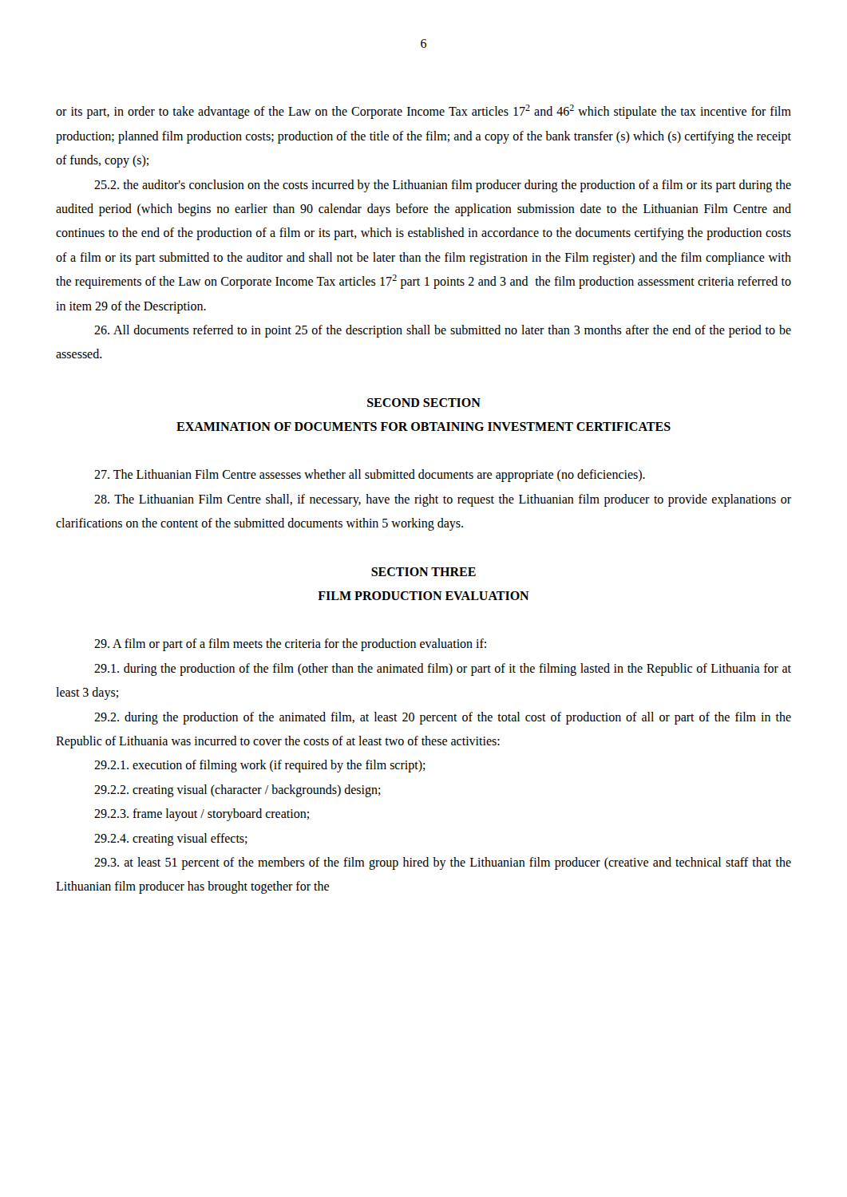6
or its part, in order to take advantage of the Law on the Corporate Income Tax articles 172 and 462 which stipulate the tax incentive for film production; planned film production costs; production of the title of the film; and a copy of the bank transfer (s) which (s) certifying the receipt of funds, copy (s);
25.2. the auditor's conclusion on the costs incurred by the Lithuanian film producer during the production of a film or its part during the audited period (which begins no earlier than 90 calendar days before the application submission date to the Lithuanian Film Centre and continues to the end of the production of a film or its part, which is established in accordance to the documents certifying the production costs of a film or its part submitted to the auditor and shall not be later than the film registration in the Film register) and the film compliance with the requirements of the Law on Corporate Income Tax articles 172 part 1 points 2 and 3 and the film production assessment criteria referred to in item 29 of the Description.
26. All documents referred to in point 25 of the description shall be submitted no later than 3 months after the end of the period to be assessed.
SECOND SECTION
EXAMINATION OF DOCUMENTS FOR OBTAINING INVESTMENT CERTIFICATES
27. The Lithuanian Film Centre assesses whether all submitted documents are appropriate (no deficiencies).
28. The Lithuanian Film Centre shall, if necessary, have the right to request the Lithuanian film producer to provide explanations or clarifications on the content of the submitted documents within 5 working days.
SECTION THREE
FILM PRODUCTION EVALUATION
29. A film or part of a film meets the criteria for the production evaluation if:
29.1. during the production of the film (other than the animated film) or part of it the filming lasted in the Republic of Lithuania for at least 3 days;
29.2. during the production of the animated film, at least 20 percent of the total cost of production of all or part of the film in the Republic of Lithuania was incurred to cover the costs of at least two of these activities:
29.2.1. execution of filming work (if required by the film script);
29.2.2. creating visual (character / backgrounds) design;
29.2.3. frame layout / storyboard creation;
29.2.4. creating visual effects;
29.3. at least 51 percent of the members of the film group hired by the Lithuanian film producer (creative and technical staff that the Lithuanian film producer has brought together for the